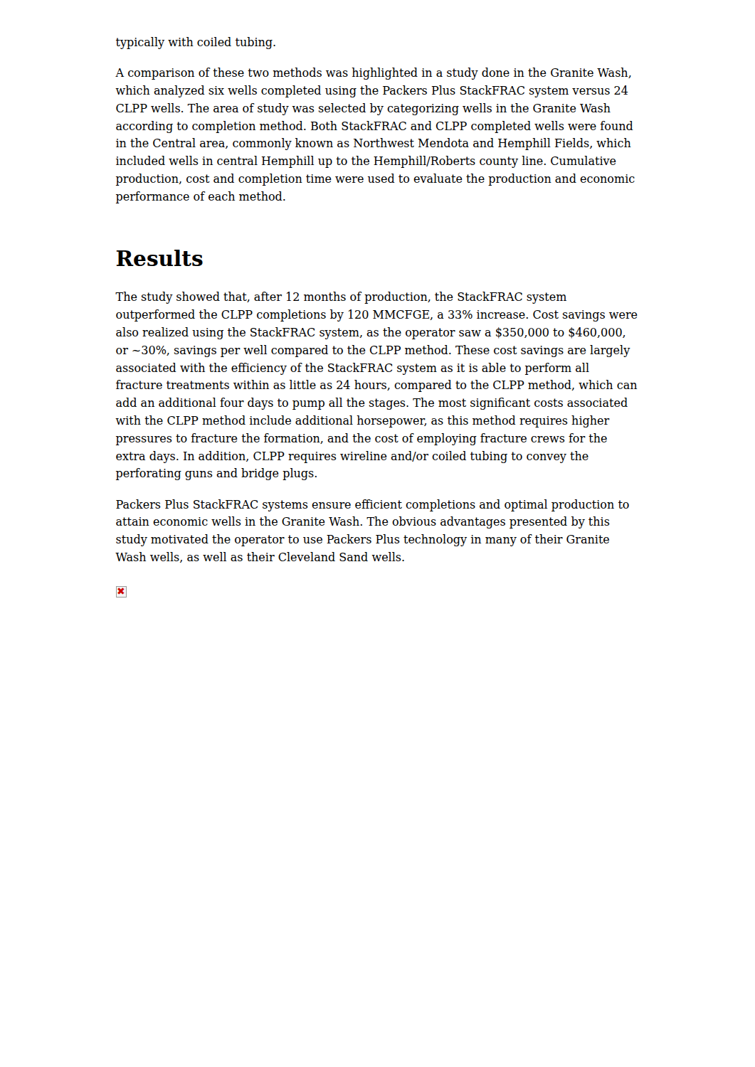typically with coiled tubing.
A comparison of these two methods was highlighted in a study done in the Granite Wash, which analyzed six wells completed using the Packers Plus StackFRAC system versus 24 CLPP wells. The area of study was selected by categorizing wells in the Granite Wash according to completion method. Both StackFRAC and CLPP completed wells were found in the Central area, commonly known as Northwest Mendota and Hemphill Fields, which included wells in central Hemphill up to the Hemphill/Roberts county line. Cumulative production, cost and completion time were used to evaluate the production and economic performance of each method.
Results
The study showed that, after 12 months of production, the StackFRAC system outperformed the CLPP completions by 120 MMCFGE, a 33% increase. Cost savings were also realized using the StackFRAC system, as the operator saw a $350,000 to $460,000, or ~30%, savings per well compared to the CLPP method. These cost savings are largely associated with the efficiency of the StackFRAC system as it is able to perform all fracture treatments within as little as 24 hours, compared to the CLPP method, which can add an additional four days to pump all the stages. The most significant costs associated with the CLPP method include additional horsepower, as this method requires higher pressures to fracture the formation, and the cost of employing fracture crews for the extra days. In addition, CLPP requires wireline and/or coiled tubing to convey the perforating guns and bridge plugs.
Packers Plus StackFRAC systems ensure efficient completions and optimal production to attain economic wells in the Granite Wash. The obvious advantages presented by this study motivated the operator to use Packers Plus technology in many of their Granite Wash wells, as well as their Cleveland Sand wells.
✖